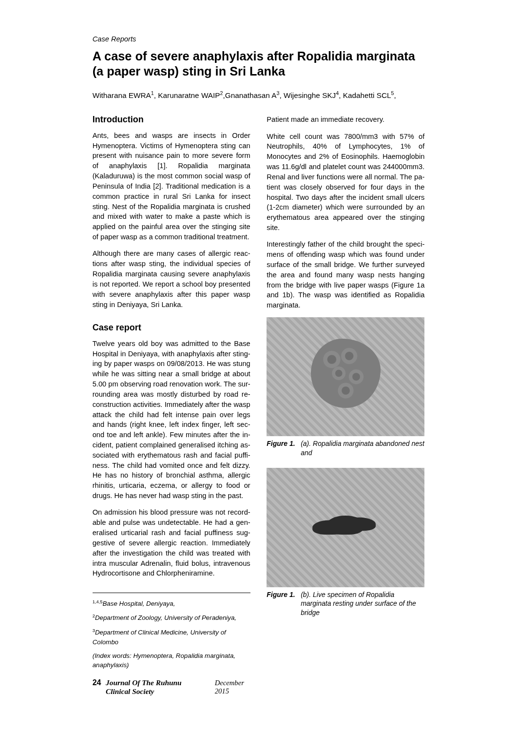Case Reports
A case of severe anaphylaxis after Ropalidia marginata
(a paper wasp) sting in Sri Lanka
Witharana EWRA1, Karunaratne WAIP2,Gnanathasan A3, Wijesinghe SKJ4, Kadahetti SCL5,
Introduction
Ants, bees and wasps are insects in Order Hymenoptera. Victims of Hymenoptera sting can present with nuisance pain to more severe form of anaphylaxis [1]. Ropalidia marginata (Kaladuruwa) is the most common social wasp of Peninsula of India [2]. Traditional medication is a common practice in rural Sri Lanka for insect sting. Nest of the Ropalidia marginata is crushed and mixed with water to make a paste which is applied on the painful area over the stinging site of paper wasp as a common traditional treatment.
Although there are many cases of allergic reactions after wasp sting, the individual species of Ropalidia marginata causing severe anaphylaxis is not reported. We report a school boy presented with severe anaphylaxis after this paper wasp sting in Deniyaya, Sri Lanka.
Case report
Twelve years old boy was admitted to the Base Hospital in Deniyaya, with anaphylaxis after stinging by paper wasps on 09/08/2013. He was stung while he was sitting near a small bridge at about 5.00 pm observing road renovation work. The surrounding area was mostly disturbed by road reconstruction activities. Immediately after the wasp attack the child had felt intense pain over legs and hands (right knee, left index finger, left second toe and left ankle). Few minutes after the incident, patient complained generalised itching associated with erythematous rash and facial puffiness. The child had vomited once and felt dizzy. He has no history of bronchial asthma, allergic rhinitis, urticaria, eczema, or allergy to food or drugs. He has never had wasp sting in the past.
On admission his blood pressure was not recordable and pulse was undetectable. He had a generalised urticarial rash and facial puffiness suggestive of severe allergic reaction. Immediately after the investigation the child was treated with intra muscular Adrenalin, fluid bolus, intravenous Hydrocortisone and Chlorpheniramine.
1,4,5Base Hospital, Deniyaya,
2Department of Zoology, University of Peradeniya,
3Department of Clinical Medicine, University of Colombo
(Index words: Hymenoptera, Ropalidia marginata, anaphylaxis)
24 Journal Of The Ruhunu Clinical Society December 2015
Patient made an immediate recovery.
White cell count was 7800/mm3 with 57% of Neutrophils, 40% of Lymphocytes, 1% of Monocytes and 2% of Eosinophils. Haemoglobin was 11.6g/dl and platelet count was 244000mm3. Renal and liver functions were all normal. The patient was closely observed for four days in the hospital. Two days after the incident small ulcers (1-2cm diameter) which were surrounded by an erythematous area appeared over the stinging site.
Interestingly father of the child brought the specimens of offending wasp which was found under surface of the small bridge. We further surveyed the area and found many wasp nests hanging from the bridge with live paper wasps (Figure 1a and 1b). The wasp was identified as Ropalidia marginata.
Figure 1. (a). Ropalidia marginata abandoned nest and
Figure 1. (b). Live specimen of Ropalidia marginata resting under surface of the bridge